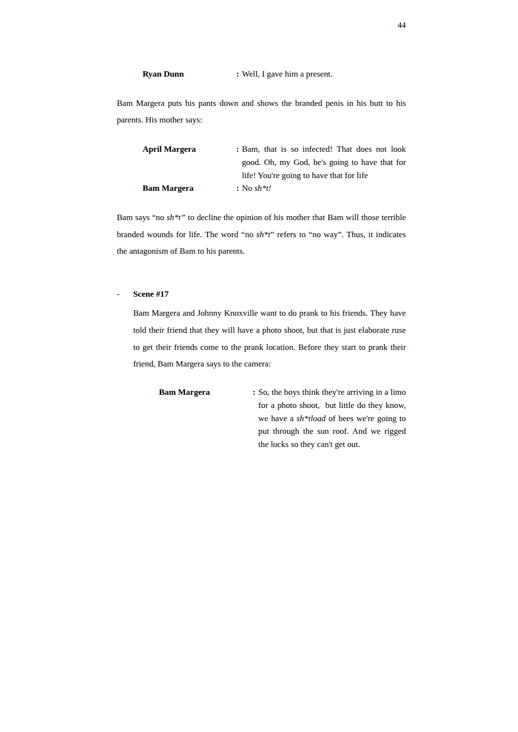44
| Ryan Dunn | : | Well, I gave him a present. |
Bam Margera puts his pants down and shows the branded penis in his butt to his parents. His mother says:
| April Margera | : | Bam, that is so infected! That does not look good. Oh, my God, he's going to have that for life! You're going to have that for life |
| Bam Margera | : | No sh*t! |
Bam says “no sh*t” to decline the opinion of his mother that Bam will those terrible branded wounds for life. The word “no sh*t” refers to “no way”. Thus, it indicates the antagonism of Bam to his parents.
- Scene #17
Bam Margera and Johnny Knoxville want to do prank to his friends. They have told their friend that they will have a photo shoot, but that is just elaborate ruse to get their friends come to the prank location. Before they start to prank their friend, Bam Margera says to the camera:
| Bam Margera | : | So, the boys think they're arriving in a limo for a photo shoot, but little do they know, we have a sh*tload of bees we're going to put through the sun roof. And we rigged the locks so they can't get out. |